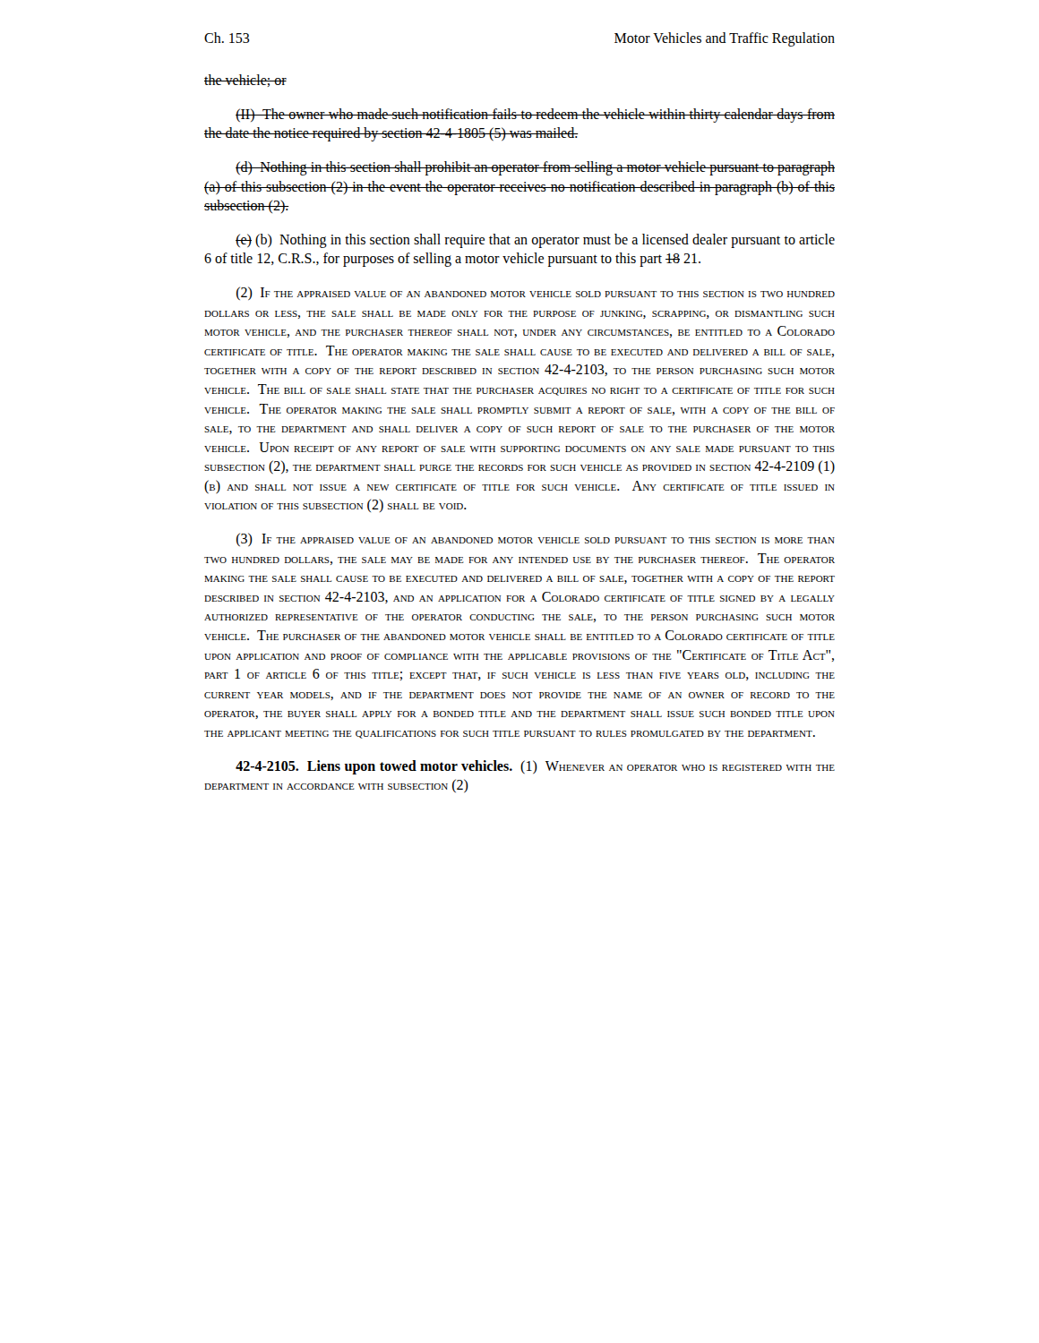Ch. 153 Motor Vehicles and Traffic Regulation
the vehicle; or
(II) The owner who made such notification fails to redeem the vehicle within thirty calendar days from the date the notice required by section 42-4-1805 (5) was mailed.
(d) Nothing in this section shall prohibit an operator from selling a motor vehicle pursuant to paragraph (a) of this subsection (2) in the event the operator receives no notification described in paragraph (b) of this subsection (2).
(e) (b) Nothing in this section shall require that an operator must be a licensed dealer pursuant to article 6 of title 12, C.R.S., for purposes of selling a motor vehicle pursuant to this part 18 21.
(2) If the appraised value of an abandoned motor vehicle sold pursuant to this section is two hundred dollars or less, the sale shall be made only for the purpose of junking, scrapping, or dismantling such motor vehicle, and the purchaser thereof shall not, under any circumstances, be entitled to a Colorado certificate of title. The operator making the sale shall cause to be executed and delivered a bill of sale, together with a copy of the report described in section 42-4-2103, to the person purchasing such motor vehicle. The bill of sale shall state that the purchaser acquires no right to a certificate of title for such vehicle. The operator making the sale shall promptly submit a report of sale, with a copy of the bill of sale, to the department and shall deliver a copy of such report of sale to the purchaser of the motor vehicle. Upon receipt of any report of sale with supporting documents on any sale made pursuant to this subsection (2), the department shall purge the records for such vehicle as provided in section 42-4-2109 (1) (b) and shall not issue a new certificate of title for such vehicle. Any certificate of title issued in violation of this subsection (2) shall be void.
(3) If the appraised value of an abandoned motor vehicle sold pursuant to this section is more than two hundred dollars, the sale may be made for any intended use by the purchaser thereof. The operator making the sale shall cause to be executed and delivered a bill of sale, together with a copy of the report described in section 42-4-2103, and an application for a Colorado certificate of title signed by a legally authorized representative of the operator conducting the sale, to the person purchasing such motor vehicle. The purchaser of the abandoned motor vehicle shall be entitled to a Colorado certificate of title upon application and proof of compliance with the applicable provisions of the "Certificate of Title Act", part 1 of article 6 of this title; except that, if such vehicle is less than five years old, including the current year models, and if the department does not provide the name of an owner of record to the operator, the buyer shall apply for a bonded title and the department shall issue such bonded title upon the applicant meeting the qualifications for such title pursuant to rules promulgated by the department.
42-4-2105. Liens upon towed motor vehicles. (1) Whenever an operator who is registered with the department in accordance with subsection (2)